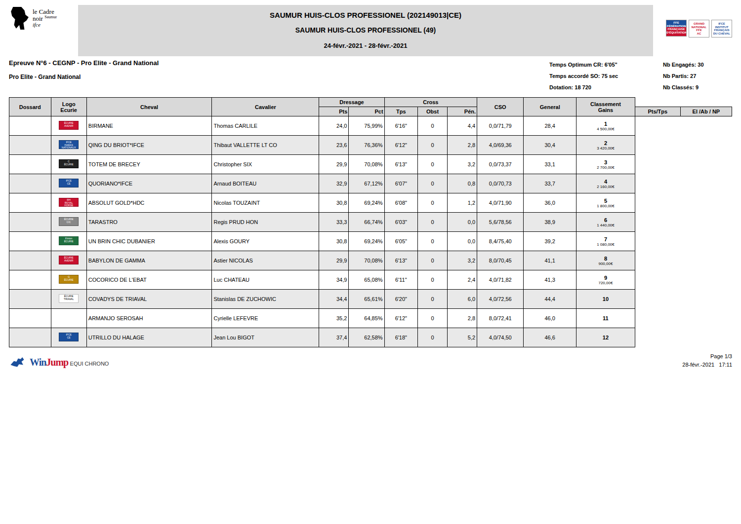le Cadre noir Saumur ifce
SAUMUR HUIS-CLOS PROFESSIONEL (202149013|CE)
SAUMUR HUIS-CLOS PROFESSIONEL (49)
24-févr.-2021 - 28-févr.-2021
FFE
FÉDÉRATION
FRANÇAISE
D'ÉQUITATION
GRAND
NATIONAL
FFE
AC
IFCE
INSTITUT
FRANÇAIS
DU CHEVAL
Epreuve N°6 - CEGNP - Pro Elite - Grand National
Pro Elite - Grand National
Temps Optimum CR: 6'05"
Temps accordé SO: 75 sec
Dotation: 18 720
Nb Engagés: 30
Nb Partis: 27
Nb Classés: 9
| Dossard | Logo Ecurie | Cheval | Cavalier | Dressage | Cross | CSO | General | Classement Gains |
| --- | --- | --- | --- | --- | --- | --- | --- | --- |
| Pts | Pct | Tps | Obst | Pén. | Pts/Tps | El /Ab / NP |
| | ÉCURIE AVENIR | BIRMANE | Thomas CARLILE | 24,0 | 75,99% | 6'16" | 0 | 4,4 | 0,0/71,79 | 28,4 | 1 4 500,00€ |
| | IFCE HARAS NATIONAUX | QING DU BRIOT*IFCE | Thibaut VALLETTE LT CO | 23,6 | 76,36% | 6'12" | 0 | 2,8 | 4,0/69,36 | 30,4 | 2 3 420,00€ |
| | C ÉCURIE | TOTEM DE BRECEY | Christopher SIX | 29,9 | 70,08% | 6'13" | 0 | 3,2 | 0,0/73,37 | 33,1 | 3 2 700,00€ |
| | IFCE CE | QUORIANO*IFCE | Arnaud BOITEAU | 32,9 | 67,12% | 6'07" | 0 | 0,8 | 0,0/70,73 | 33,7 | 4 2 160,00€ |
| | RH ROYAL HORSE | ABSOLUT GOLD*HDC | Nicolas TOUZAINT | 30,8 | 69,24% | 6'08" | 0 | 1,2 | 4,0/71,90 | 36,0 | 5 1 800,00€ |
| | ÉCURIE CIC | TARASTRO | Regis PRUD HON | 33,3 | 66,74% | 6'03" | 0 | 0,0 | 5,6/78,56 | 38,9 | 6 1 440,00€ |
| | Kinton ÉCURIE | UN BRIN CHIC DUBANIER | Alexis GOURY | 30,8 | 69,24% | 6'05" | 0 | 0,0 | 8,4/75,40 | 39,2 | 7 1 080,00€ |
| | ÉCURIE AVENIR | BABYLON DE GAMMA | Astier NICOLAS | 29,9 | 70,08% | 6'13" | 0 | 3,2 | 8,0/70,45 | 41,1 | 8 900,00€ |
| | G ÉCURIE | COCORICO DE L'EBAT | Luc CHATEAU | 34,9 | 65,08% | 6'11" | 0 | 2,4 | 4,0/71,82 | 41,3 | 9 720,00€ |
| | ÉCURIE TRIAVAL | COVADYS DE TRIAVAL | Stanislas DE ZUCHOWIC | 34,4 | 65,61% | 6'20" | 0 | 6,0 | 4,0/72,56 | 44,4 | 10 |
| | | ARMANJO SEROSAH | Cyrielle LEFEVRE | 35,2 | 64,85% | 6'12" | 0 | 2,8 | 8,0/72,41 | 46,0 | 11 |
| | IFCE CE | UTRILLO DU HALAGE | Jean Lou BIGOT | 37,4 | 62,58% | 6'18" | 0 | 5,2 | 4,0/74,50 | 46,6 | 12 |
WinJump EQUI CHRONO
Page 1/3
28-févr.-2021 17:11